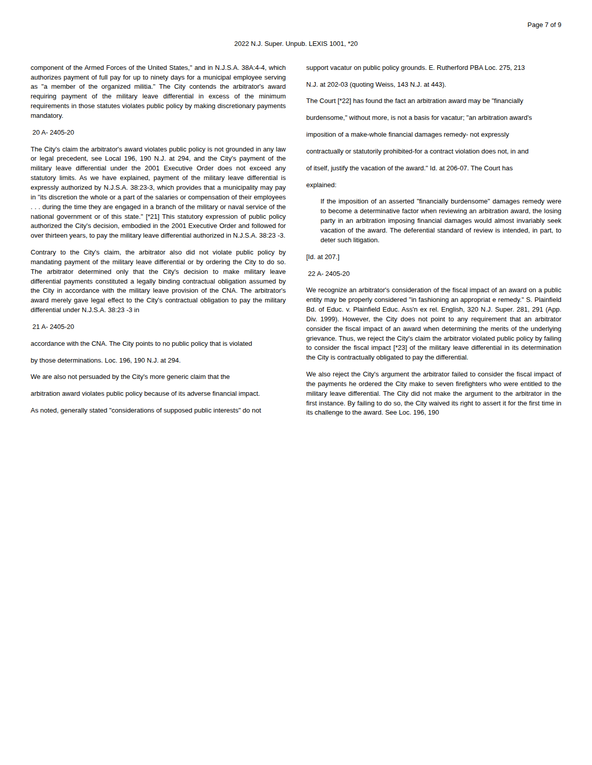Page 7 of 9
2022 N.J. Super. Unpub. LEXIS 1001, *20
component of the Armed Forces of the United States," and in N.J.S.A. 38A:4-4, which authorizes payment of full pay for up to ninety days for a municipal employee serving as "a member of the organized militia." The City contends the arbitrator's award requiring payment of the military leave differential in excess of the minimum requirements in those statutes violates public policy by making discretionary payments mandatory.
20 A- 2405-20
The City's claim the arbitrator's award violates public policy is not grounded in any law or legal precedent, see Local 196, 190 N.J. at 294, and the City's payment of the military leave differential under the 2001 Executive Order does not exceed any statutory limits. As we have explained, payment of the military leave differential is expressly authorized by N.J.S.A. 38:23-3, which provides that a municipality may pay in "its discretion the whole or a part of the salaries or compensation of their employees . . . during the time they are engaged in a branch of the military or naval service of the national government or of this state." [*21] This statutory expression of public policy authorized the City's decision, embodied in the 2001 Executive Order and followed for over thirteen years, to pay the military leave differential authorized in N.J.S.A. 38:23 -3.
Contrary to the City's claim, the arbitrator also did not violate public policy by mandating payment of the military leave differential or by ordering the City to do so. The arbitrator determined only that the City's decision to make military leave differential payments constituted a legally binding contractual obligation assumed by the City in accordance with the military leave provision of the CNA. The arbitrator's award merely gave legal effect to the City's contractual obligation to pay the military differential under N.J.S.A. 38:23 -3 in
21 A- 2405-20
accordance with the CNA. The City points to no public policy that is violated
by those determinations. Loc. 196, 190 N.J. at 294.
We are also not persuaded by the City's more generic claim that the
arbitration award violates public policy because of its adverse financial impact.
As noted, generally stated "considerations of supposed public interests" do not
support vacatur on public policy grounds. E. Rutherford PBA Loc. 275, 213
N.J. at 202-03 (quoting Weiss, 143 N.J. at 443).
The Court [*22] has found the fact an arbitration award may be "financially
burdensome," without more, is not a basis for vacatur; "an arbitration award's
imposition of a make-whole financial damages remedy- not expressly
contractually or statutorily prohibited-for a contract violation does not, in and
of itself, justify the vacation of the award." Id. at 206-07. The Court has
explained:
If the imposition of an asserted "financially burdensome" damages remedy were to become a determinative factor when reviewing an arbitration award, the losing party in an arbitration imposing financial damages would almost invariably seek vacation of the award. The deferential standard of review is intended, in part, to deter such litigation.
[Id. at 207.]
22 A- 2405-20
We recognize an arbitrator's consideration of the fiscal impact of an award on a public entity may be properly considered "in fashioning an appropriat e remedy." S. Plainfield Bd. of Educ. v. Plainfield Educ. Ass'n ex rel. English, 320 N.J. Super. 281, 291 (App. Div. 1999). However, the City does not point to any requirement that an arbitrator consider the fiscal impact of an award when determining the merits of the underlying grievance. Thus, we reject the City's claim the arbitrator violated public policy by failing to consider the fiscal impact [*23] of the military leave differential in its determination the City is contractually obligated to pay the differential.
We also reject the City's argument the arbitrator failed to consider the fiscal impact of the payments he ordered the City make to seven firefighters who were entitled to the military leave differential. The City did not make the argument to the arbitrator in the first instance. By failing to do so, the City waived its right to assert it for the first time in its challenge to the award. See Loc. 196, 190